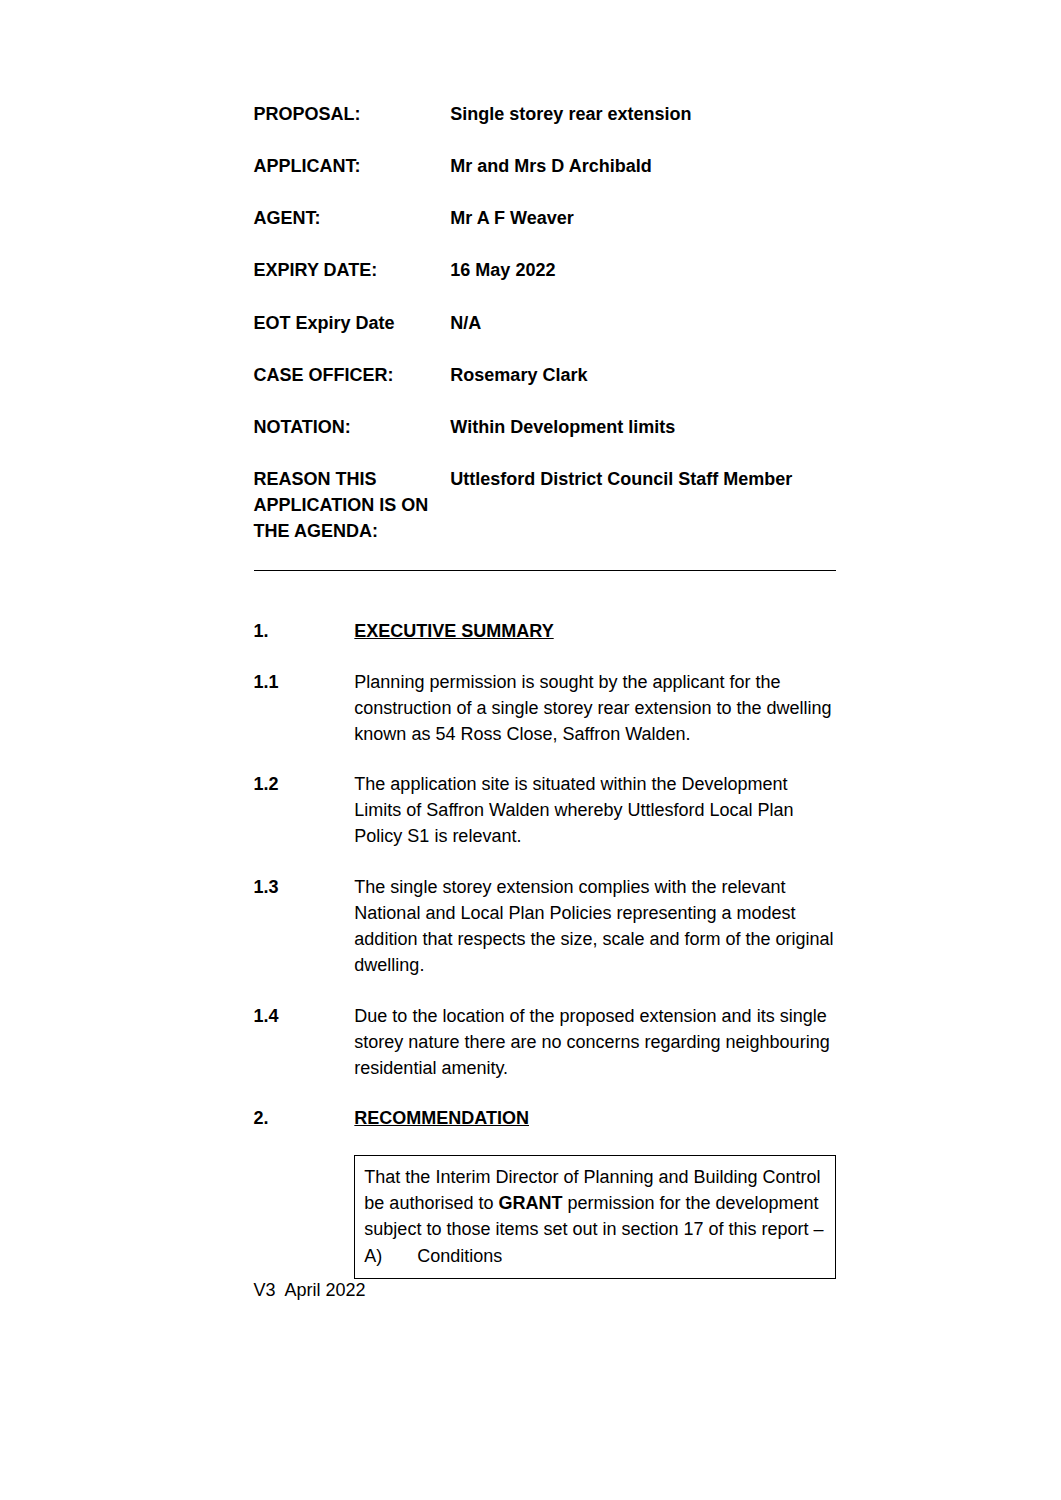PROPOSAL:
Single storey rear extension
APPLICANT:
Mr and Mrs D Archibald
AGENT:
Mr A F Weaver
EXPIRY DATE:
16 May 2022
EOT Expiry Date
N/A
CASE OFFICER:
Rosemary Clark
NOTATION:
Within Development limits
REASON THIS APPLICATION IS ON THE AGENDA:
Uttlesford District Council Staff Member
1.
EXECUTIVE SUMMARY
1.1
Planning permission is sought by the applicant for the construction of a single storey rear extension to the dwelling known as 54 Ross Close, Saffron Walden.
1.2
The application site is situated within the Development Limits of Saffron Walden whereby Uttlesford Local Plan Policy S1 is relevant.
1.3
The single storey extension complies with the relevant National and Local Plan Policies representing a modest addition that respects the size, scale and form of the original dwelling.
1.4
Due to the location of the proposed extension and its single storey nature there are no concerns regarding neighbouring residential amenity.
2.
RECOMMENDATION
That the Interim Director of Planning and Building Control be authorised to GRANT permission for the development subject to those items set out in section 17 of this report –
A)
Conditions
V3 April 2022